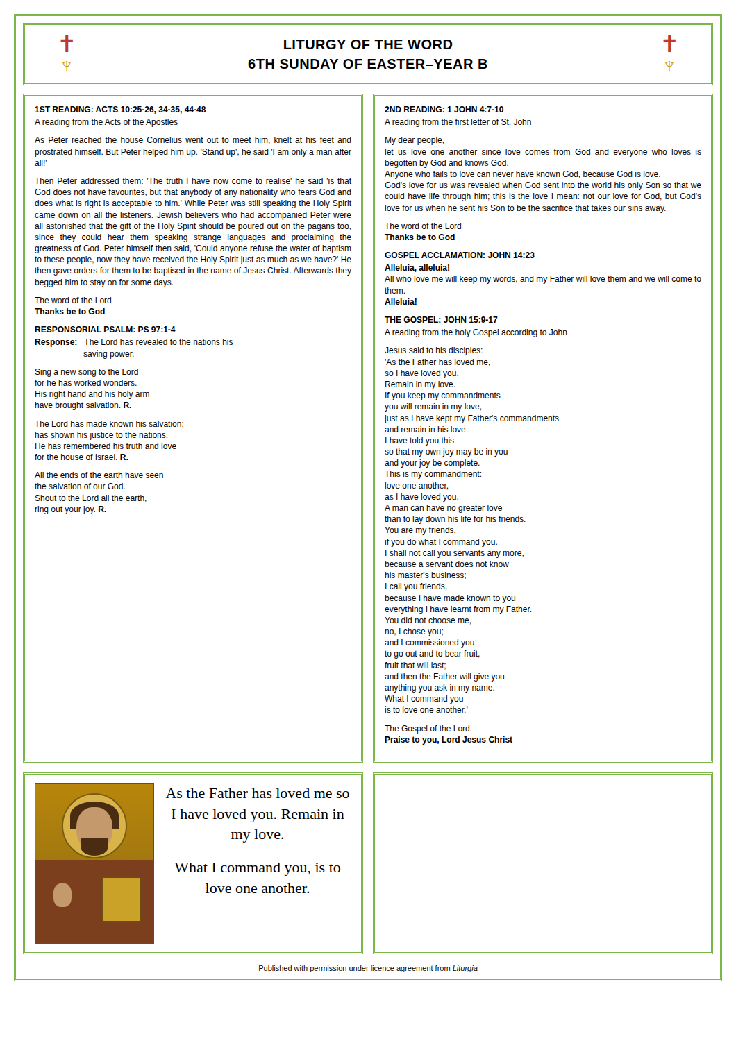✝ ♆
LITURGY OF THE WORD
6TH SUNDAY OF EASTER–YEAR B
✝ ♆
1ST READING: ACTS 10:25-26, 34-35, 44-48
A reading from the Acts of the Apostles
As Peter reached the house Cornelius went out to meet him, knelt at his feet and prostrated himself. But Peter helped him up. 'Stand up', he said 'I am only a man after all!'
Then Peter addressed them: 'The truth I have now come to realise' he said 'is that God does not have favourites, but that anybody of any nationality who fears God and does what is right is acceptable to him.' While Peter was still speaking the Holy Spirit came down on all the listeners. Jewish believers who had accompanied Peter were all astonished that the gift of the Holy Spirit should be poured out on the pagans too, since they could hear them speaking strange languages and proclaiming the greatness of God. Peter himself then said, 'Could anyone refuse the water of baptism to these people, now they have received the Holy Spirit just as much as we have?' He then gave orders for them to be baptised in the name of Jesus Christ. Afterwards they begged him to stay on for some days.
The word of the Lord
Thanks be to God
RESPONSORIAL PSALM: PS 97:1-4
Response: The Lord has revealed to the nations hissaving power.
Sing a new song to the Lord
for he has worked wonders.
His right hand and his holy arm
have brought salvation. R.
The Lord has made known his salvation;
has shown his justice to the nations.
He has remembered his truth and love
for the house of Israel. R.
All the ends of the earth have seen
the salvation of our God.
Shout to the Lord all the earth,
ring out your joy. R.
2ND READING: 1 JOHN 4:7-10
A reading from the first letter of St. John
My dear people,
let us love one another since love comes from God and everyone who loves is begotten by God and knows God.
Anyone who fails to love can never have known God, because God is love.
God's love for us was revealed when God sent into the world his only Son so that we could have life through him; this is the love I mean: not our love for God, but God's love for us when he sent his Son to be the sacrifice that takes our sins away.
The word of the Lord
Thanks be to God
GOSPEL ACCLAMATION: JOHN 14:23
Alleluia, alleluia!
All who love me will keep my words, and my Father will love them and we will come to them.
Alleluia!
THE GOSPEL: JOHN 15:9-17
A reading from the holy Gospel according to John
Jesus said to his disciples:
'As the Father has loved me,
so I have loved you.
Remain in my love.
If you keep my commandments
you will remain in my love,
just as I have kept my Father's commandments
and remain in his love.
I have told you this
so that my own joy may be in you
and your joy be complete.
This is my commandment:
love one another,
as I have loved you.
A man can have no greater love
than to lay down his life for his friends.
You are my friends,
if you do what I command you.
I shall not call you servants any more,
because a servant does not know
his master's business;
I call you friends,
because I have made known to you
everything I have learnt from my Father.
You did not choose me,
no, I chose you;
and I commissioned you
to go out and to bear fruit,
fruit that will last;
and then the Father will give you
anything you ask in my name.
What I command you
is to love one another.'
The Gospel of the Lord
Praise to you, Lord Jesus Christ
As the Father has loved me so I have loved you. Remain in my love.
What I command you, is to love one another.
Published with permission under licence agreement from Liturgia